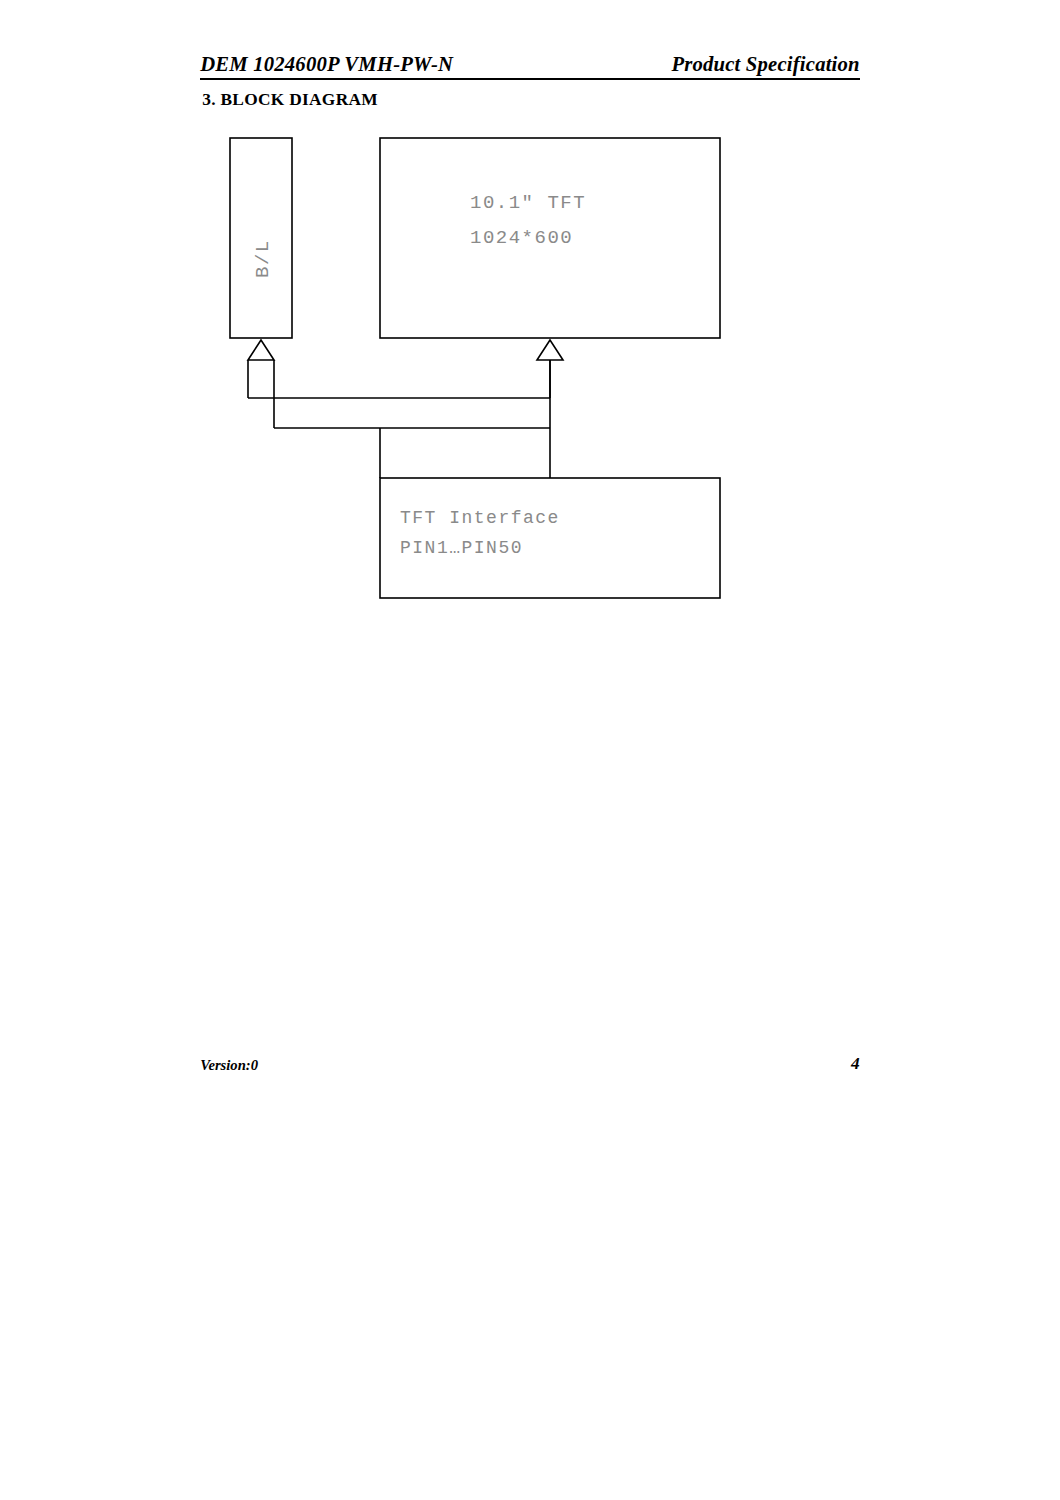DEM 1024600P VMH-PW-N
Product Specification
3. BLOCK DIAGRAM
B/L 10.1″ TFT 1024*600 TFT Interface PIN1…PIN50
Version:0
4